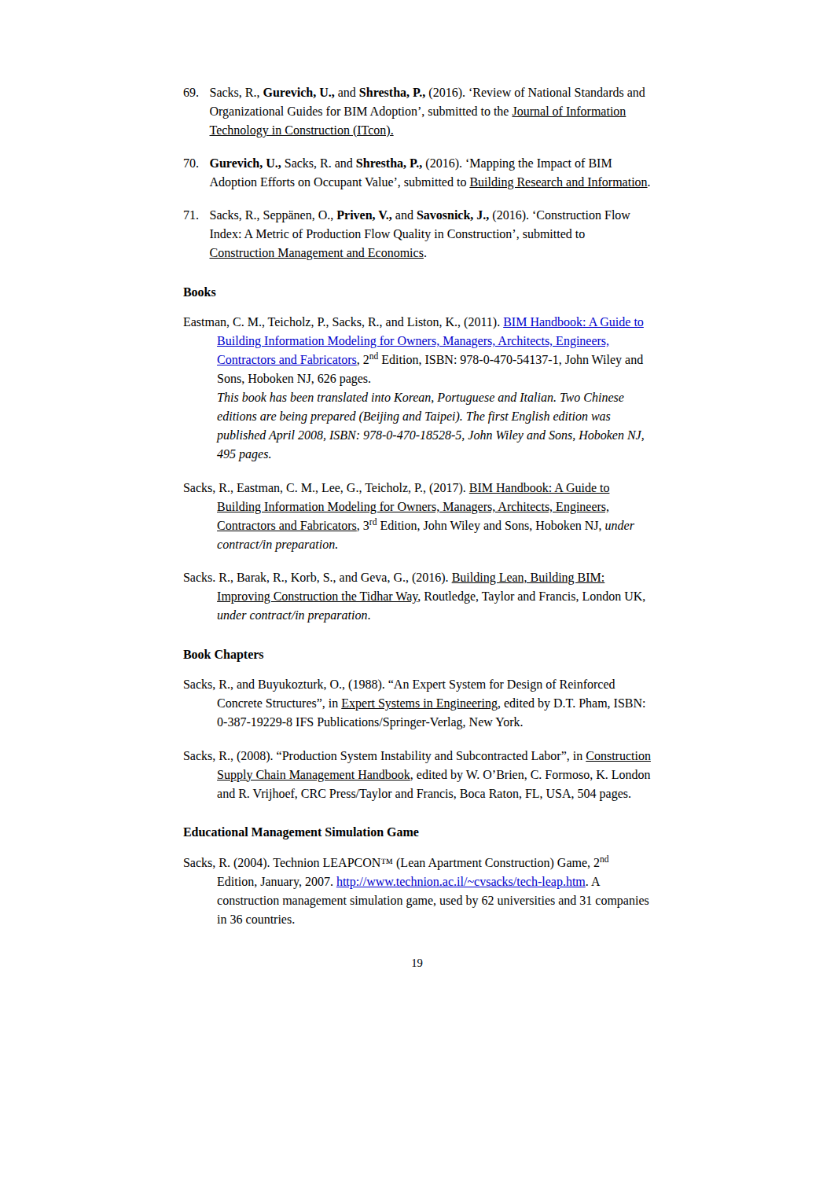69. Sacks, R., Gurevich, U., and Shrestha, P., (2016). ‘Review of National Standards and Organizational Guides for BIM Adoption’, submitted to the Journal of Information Technology in Construction (ITcon).
70. Gurevich, U., Sacks, R. and Shrestha, P., (2016). ‘Mapping the Impact of BIM Adoption Efforts on Occupant Value’, submitted to Building Research and Information.
71. Sacks, R., Seppänen, O., Priven, V., and Savosnick, J., (2016). ‘Construction Flow Index: A Metric of Production Flow Quality in Construction’, submitted to Construction Management and Economics.
Books
Eastman, C. M., Teicholz, P., Sacks, R., and Liston, K., (2011). BIM Handbook: A Guide to Building Information Modeling for Owners, Managers, Architects, Engineers, Contractors and Fabricators, 2nd Edition, ISBN: 978-0-470-54137-1, John Wiley and Sons, Hoboken NJ, 626 pages.
This book has been translated into Korean, Portuguese and Italian. Two Chinese editions are being prepared (Beijing and Taipei). The first English edition was published April 2008, ISBN: 978-0-470-18528-5, John Wiley and Sons, Hoboken NJ, 495 pages.
Sacks, R., Eastman, C. M., Lee, G., Teicholz, P., (2017). BIM Handbook: A Guide to Building Information Modeling for Owners, Managers, Architects, Engineers, Contractors and Fabricators, 3rd Edition, John Wiley and Sons, Hoboken NJ, under contract/in preparation.
Sacks. R., Barak, R., Korb, S., and Geva, G., (2016). Building Lean, Building BIM: Improving Construction the Tidhar Way, Routledge, Taylor and Francis, London UK, under contract/in preparation.
Book Chapters
Sacks, R., and Buyukozturk, O., (1988). “An Expert System for Design of Reinforced Concrete Structures”, in Expert Systems in Engineering, edited by D.T. Pham, ISBN: 0-387-19229-8 IFS Publications/Springer-Verlag, New York.
Sacks, R., (2008). “Production System Instability and Subcontracted Labor”, in Construction Supply Chain Management Handbook, edited by W. O’Brien, C. Formoso, K. London and R. Vrijhoef, CRC Press/Taylor and Francis, Boca Raton, FL, USA, 504 pages.
Educational Management Simulation Game
Sacks, R. (2004). Technion LEAPCON™ (Lean Apartment Construction) Game, 2nd Edition, January, 2007. http://www.technion.ac.il/~cvsacks/tech-leap.htm. A construction management simulation game, used by 62 universities and 31 companies in 36 countries.
19